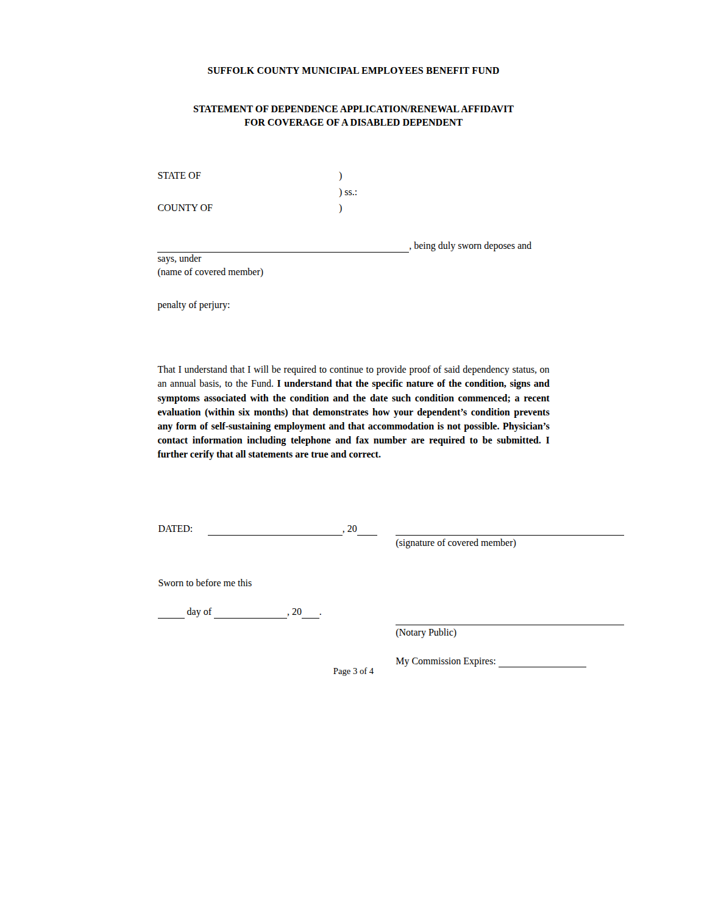SUFFOLK COUNTY MUNICIPAL EMPLOYEES BENEFIT FUND
STATEMENT OF DEPENDENCE APPLICATION/RENEWAL AFFIDAVIT
FOR COVERAGE OF A DISABLED DEPENDENT
| STATE OF | ) |
| | ) ss.: |
| COUNTY OF | ) |
, being duly sworn deposes and says, under
(name of covered member)
penalty of perjury:
That I understand that I will be required to continue to provide proof of said dependency status, on an annual basis, to the Fund. I understand that the specific nature of the condition, signs and symptoms associated with the condition and the date such condition commenced; a recent evaluation (within six months) that demonstrates how your dependent’s condition prevents any form of self-sustaining employment and that accommodation is not possible. Physician’s contact information including telephone and fax number are required to be submitted. I further cerify that all statements are true and correct.
| DATED: , 20 | (signature of covered member) |
| Sworn to before me this day of , 20 . | (Notary Public) My Commission Expires: |
Page 3 of 4